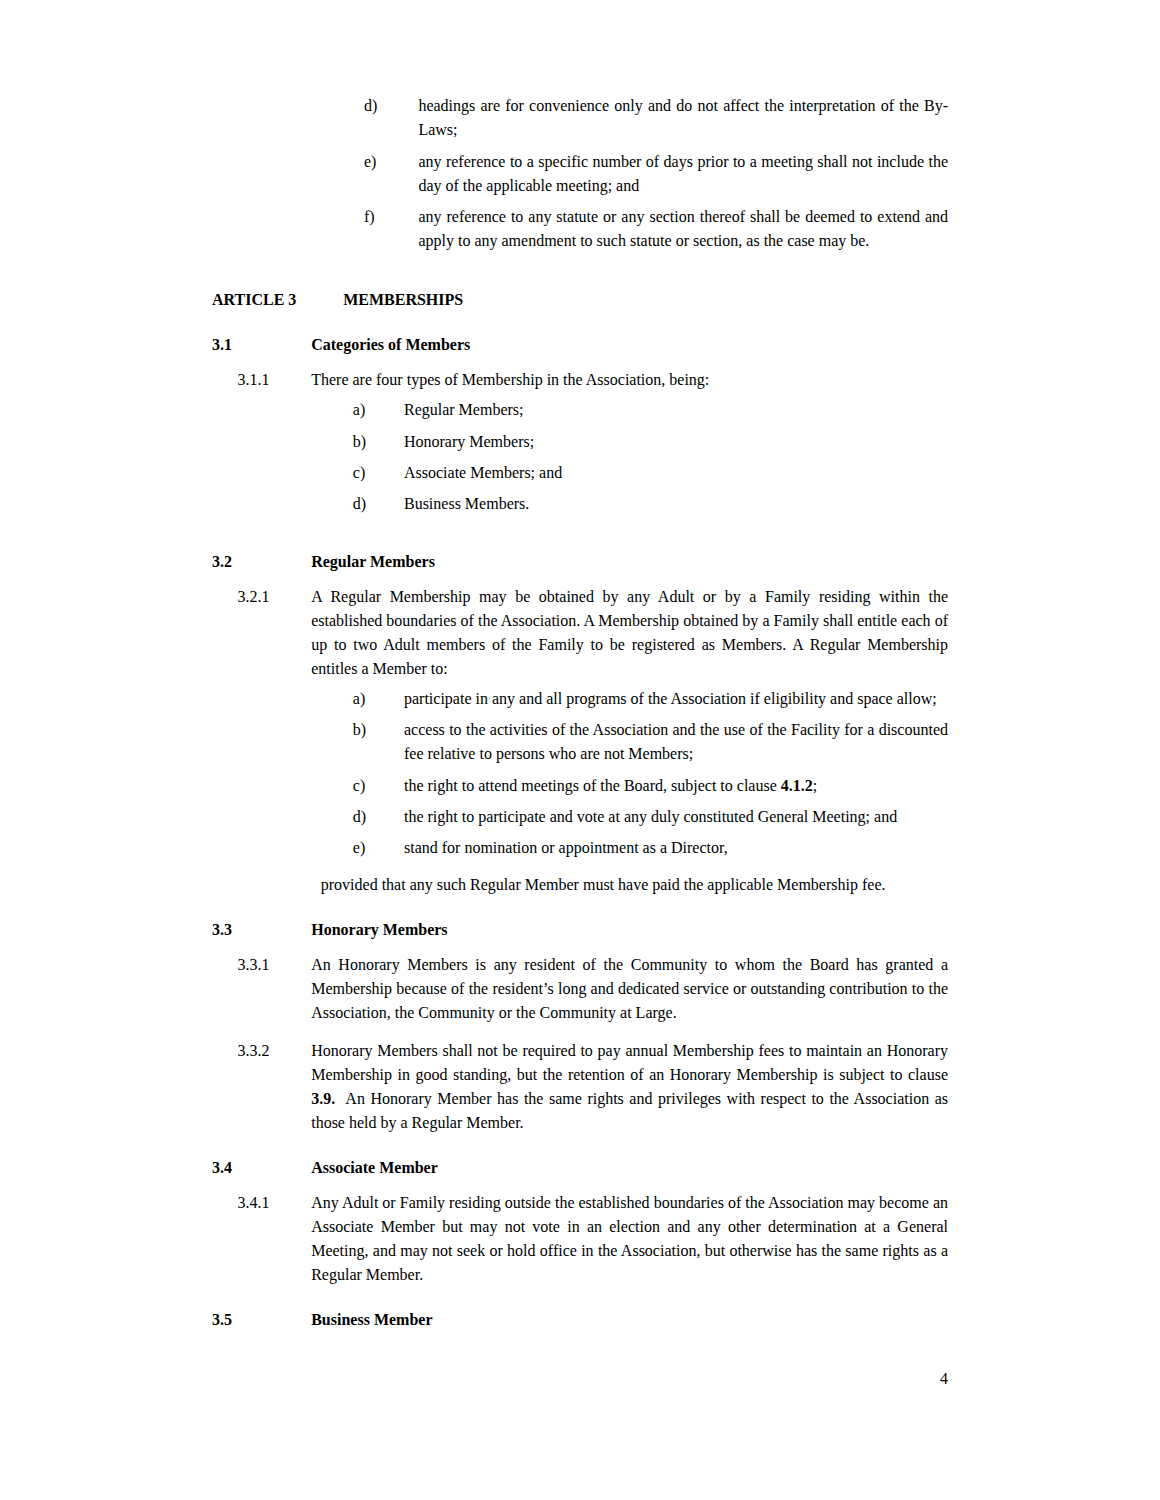d) headings are for convenience only and do not affect the interpretation of the By-Laws;
e) any reference to a specific number of days prior to a meeting shall not include the day of the applicable meeting; and
f) any reference to any statute or any section thereof shall be deemed to extend and apply to any amendment to such statute or section, as the case may be.
ARTICLE 3 MEMBERSHIPS
3.1 Categories of Members
3.1.1
There are four types of Membership in the Association, being:
a) Regular Members;
b) Honorary Members;
c) Associate Members; and
d) Business Members.
3.2 Regular Members
3.2.1
A Regular Membership may be obtained by any Adult or by a Family residing within the established boundaries of the Association. A Membership obtained by a Family shall entitle each of up to two Adult members of the Family to be registered as Members. A Regular Membership entitles a Member to:
a) participate in any and all programs of the Association if eligibility and space allow;
b) access to the activities of the Association and the use of the Facility for a discounted fee relative to persons who are not Members;
c) the right to attend meetings of the Board, subject to clause 4.1.2;
d) the right to participate and vote at any duly constituted General Meeting; and
e) stand for nomination or appointment as a Director,
provided that any such Regular Member must have paid the applicable Membership fee.
3.3 Honorary Members
3.3.1
An Honorary Members is any resident of the Community to whom the Board has granted a Membership because of the resident’s long and dedicated service or outstanding contribution to the Association, the Community or the Community at Large.
3.3.2
Honorary Members shall not be required to pay annual Membership fees to maintain an Honorary Membership in good standing, but the retention of an Honorary Membership is subject to clause 3.9. An Honorary Member has the same rights and privileges with respect to the Association as those held by a Regular Member.
3.4 Associate Member
3.4.1
Any Adult or Family residing outside the established boundaries of the Association may become an Associate Member but may not vote in an election and any other determination at a General Meeting, and may not seek or hold office in the Association, but otherwise has the same rights as a Regular Member.
3.5 Business Member
4